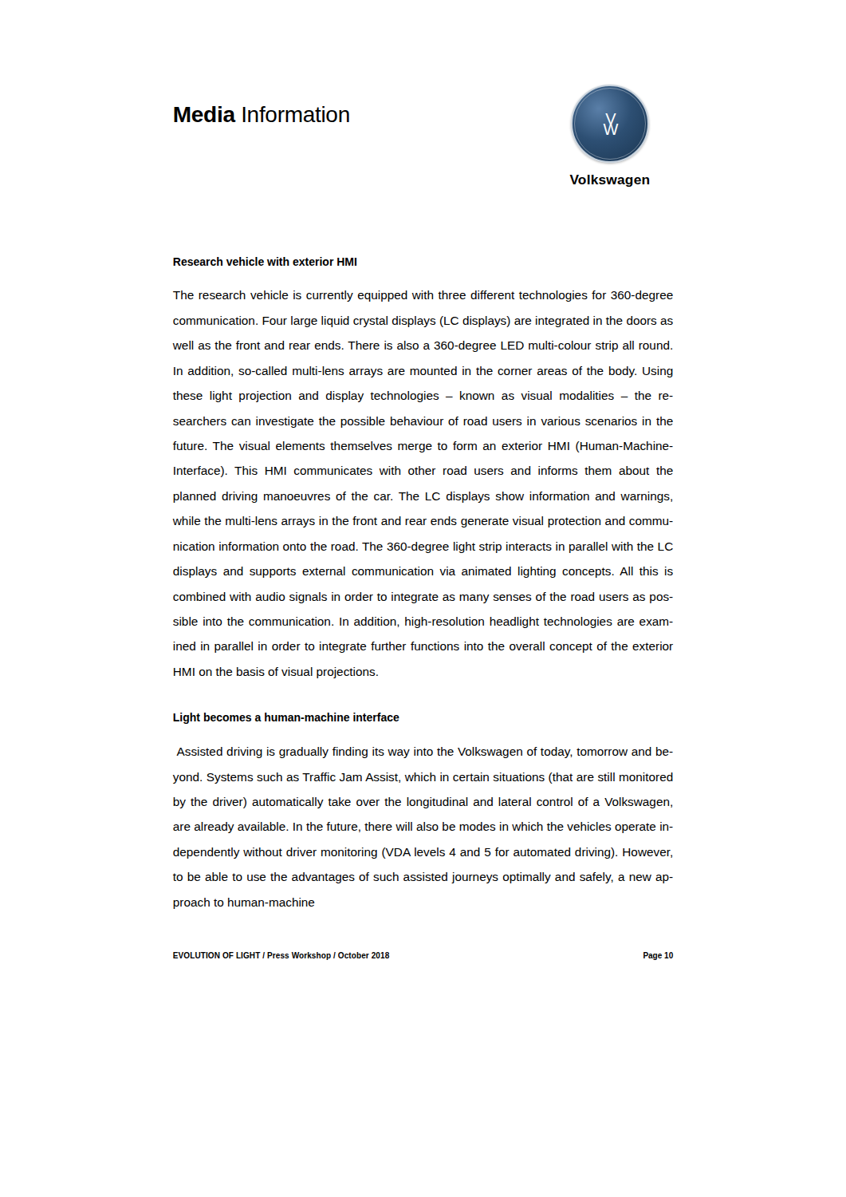Media Information
VW
Volkswagen
Research vehicle with exterior HMI
The research vehicle is currently equipped with three different technologies for 360-degree communication. Four large liquid crystal displays (LC displays) are integrated in the doors as well as the front and rear ends. There is also a 360-degree LED multi-colour strip all round. In addition, so-called multi-lens arrays are mounted in the corner areas of the body. Using these light projection and display technologies – known as visual modalities – the researchers can investigate the possible behaviour of road users in various scenarios in the future. The visual elements themselves merge to form an exterior HMI (Human-Machine-Interface). This HMI communicates with other road users and informs them about the planned driving manoeuvres of the car. The LC displays show information and warnings, while the multi-lens arrays in the front and rear ends generate visual protection and communication information onto the road. The 360-degree light strip interacts in parallel with the LC displays and supports external communication via animated lighting concepts. All this is combined with audio signals in order to integrate as many senses of the road users as possible into the communication. In addition, high-resolution headlight technologies are examined in parallel in order to integrate further functions into the overall concept of the exterior HMI on the basis of visual projections.
Light becomes a human-machine interface
Assisted driving is gradually finding its way into the Volkswagen of today, tomorrow and beyond. Systems such as Traffic Jam Assist, which in certain situations (that are still monitored by the driver) automatically take over the longitudinal and lateral control of a Volkswagen, are already available. In the future, there will also be modes in which the vehicles operate independently without driver monitoring (VDA levels 4 and 5 for automated driving). However, to be able to use the advantages of such assisted journeys optimally and safely, a new approach to human-machine
EVOLUTION OF LIGHT / Press Workshop / October 2018
Page 10